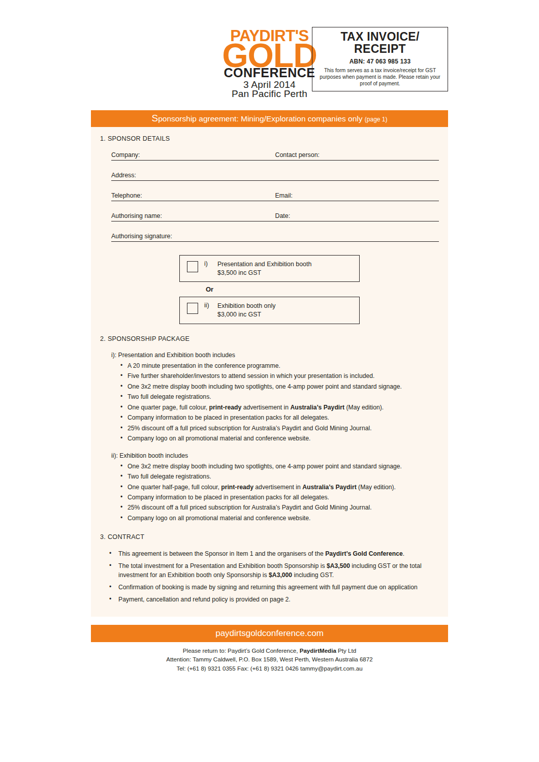PAYDIRT'S GOLD CONFERENCE 3 April 2014 Pan Pacific Perth
TAX INVOICE/
RECEIPT
ABN: 47 063 985 133
This form serves as a tax invoice/receipt for GST purposes when payment is made. Please retain your proof of payment.
Sponsorship agreement: Mining/Exploration companies only (page 1)
1. Sponsor details
Company:
Contact person:
Address:
Telephone:
Email:
Authorising name:
Date:
Authorising signature:
i)
Presentation and Exhibition booth
$3,500 inc GST
Or
ii)
Exhibition booth only
$3,000 inc GST
2. Sponsorship package
i): Presentation and Exhibition booth includes
A 20 minute presentation in the conference programme.
Five further shareholder/investors to attend session in which your presentation is included.
One 3x2 metre display booth including two spotlights, one 4-amp power point and standard signage.
Two full delegate registrations.
One quarter page, full colour, print-ready advertisement in Australia’s Paydirt (May edition).
Company information to be placed in presentation packs for all delegates.
25% discount off a full priced subscription for Australia’s Paydirt and Gold Mining Journal.
Company logo on all promotional material and conference website.
ii): Exhibition booth includes
One 3x2 metre display booth including two spotlights, one 4-amp power point and standard signage.
Two full delegate registrations.
One quarter half-page, full colour, print-ready advertisement in Australia’s Paydirt (May edition).
Company information to be placed in presentation packs for all delegates.
25% discount off a full priced subscription for Australia’s Paydirt and Gold Mining Journal.
Company logo on all promotional material and conference website.
3. Contract
This agreement is between the Sponsor in Item 1 and the organisers of the Paydirt’s Gold Conference.
The total investment for a Presentation and Exhibition booth Sponsorship is $A3,500 including GST or the total investment for an Exhibition booth only Sponsorship is $A3,000 including GST.
Confirmation of booking is made by signing and returning this agreement with full payment due on application
Payment, cancellation and refund policy is provided on page 2.
paydirtsgoldconference.com
Please return to: Paydirt’s Gold Conference, PaydirtMedia Pty Ltd
Attention: Tammy Caldwell, P.O. Box 1589, West Perth, Western Australia 6872
Tel: (+61 8) 9321 0355 Fax: (+61 8) 9321 0426 tammy@paydirt.com.au